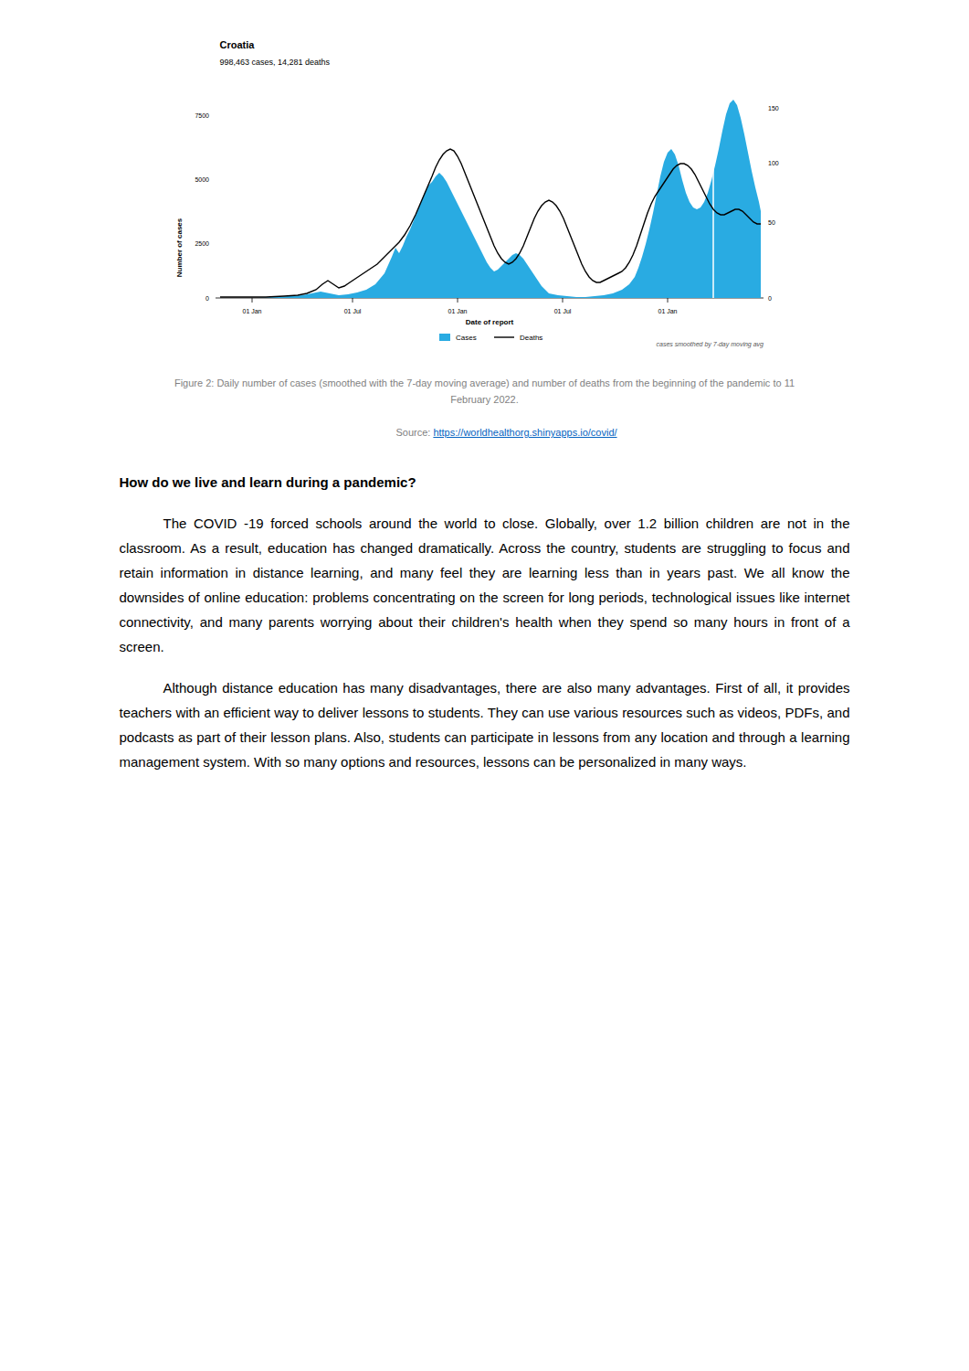Croatia
998,463 cases, 14,281 deaths
Number of cases Number of deaths 7500 5000 2500 0 150 100 50 0 01 Jan 01 Jul 01 Jan 01 Jul 01 Jan Date of report Cases Deaths cases smoothed by 7-day moving avg
Figure 2: Daily number of cases (smoothed with the 7-day moving average) and number of deaths from the beginning of the pandemic to 11 February 2022.
Source: https://worldhealthorg.shinyapps.io/covid/
How do we live and learn during a pandemic?
The COVID -19 forced schools around the world to close. Globally, over 1.2 billion children are not in the classroom. As a result, education has changed dramatically. Across the country, students are struggling to focus and retain information in distance learning, and many feel they are learning less than in years past. We all know the downsides of online education: problems concentrating on the screen for long periods, technological issues like internet connectivity, and many parents worrying about their children's health when they spend so many hours in front of a screen.
Although distance education has many disadvantages, there are also many advantages. First of all, it provides teachers with an efficient way to deliver lessons to students. They can use various resources such as videos, PDFs, and podcasts as part of their lesson plans. Also, students can participate in lessons from any location and through a learning management system. With so many options and resources, lessons can be personalized in many ways.